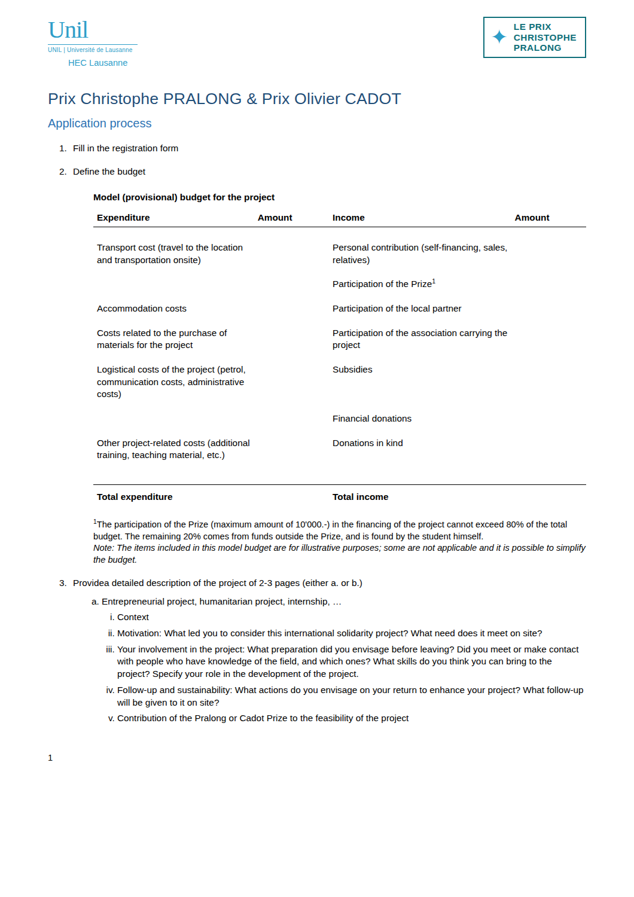Unil
UNIL | Université de Lausanne
HEC Lausanne
✦ Le Prix
Christophe
Pralong
Prix Christophe PRALONG & Prix Olivier CADOT
Application process
Fill in the registration form
Define the budget
Model (provisional) budget for the project
| Expenditure | Amount | Income | Amount |
| --- | --- | --- | --- |
| Transport cost (travel to the location and transportation onsite) | | Personal contribution (self-financing, sales, relatives) | |
| | | Participation of the Prize 1 | |
| Accommodation costs | | Participation of the local partner | |
| Costs related to the purchase of materials for the project | | Participation of the association carrying the project | |
| Logistical costs of the project (petrol, communication costs, administrative costs) | | Subsidies | |
| | | Financial donations | |
| Other project-related costs (additional training, teaching material, etc.) | | Donations in kind | |
| Total expenditure | | Total income | |
1The participation of the Prize (maximum amount of 10'000.-) in the financing of the project cannot exceed 80% of the total budget. The remaining 20% comes from funds outside the Prize, and is found by the student himself.
Note: The items included in this model budget are for illustrative purposes; some are not applicable and it is possible to simplify the budget.
Providea detailed description of the project of 2-3 pages (either a. or b.)
Entrepreneurial project, humanitarian project, internship, …
Context
Motivation: What led you to consider this international solidarity project? What need does it meet on site?
Your involvement in the project: What preparation did you envisage before leaving? Did you meet or make contact with people who have knowledge of the field, and which ones? What skills do you think you can bring to the project? Specify your role in the development of the project.
Follow-up and sustainability: What actions do you envisage on your return to enhance your project? What follow-up will be given to it on site?
Contribution of the Pralong or Cadot Prize to the feasibility of the project
1